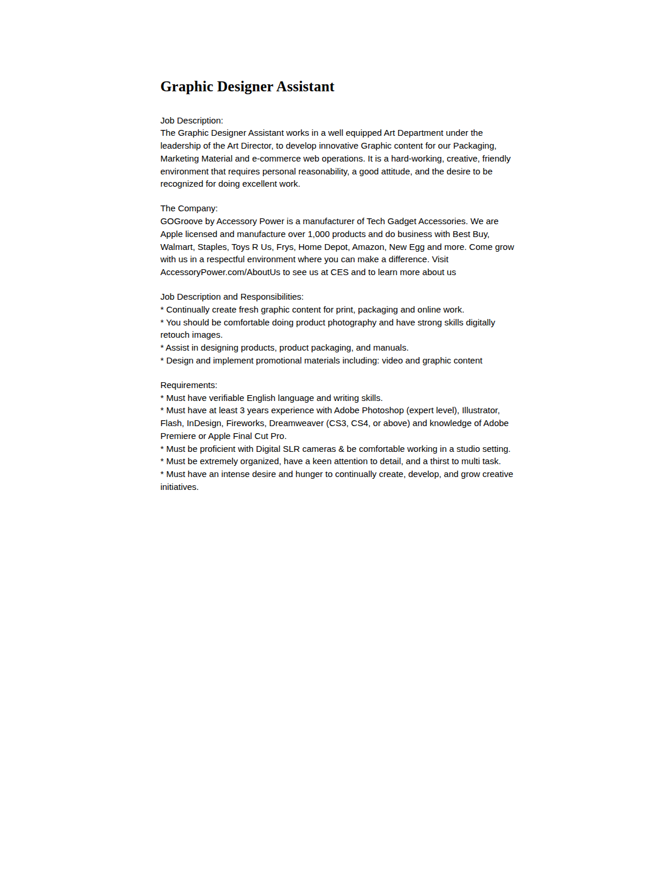Graphic Designer Assistant
Job Description:
The Graphic Designer Assistant works in a well equipped Art Department under the leadership of the Art Director, to develop innovative Graphic content for our Packaging, Marketing Material and e-commerce web operations. It is a hard-working, creative, friendly environment that requires personal reasonability, a good attitude, and the desire to be recognized for doing excellent work.
The Company:
GOGroove by Accessory Power is a manufacturer of Tech Gadget Accessories. We are Apple licensed and manufacture over 1,000 products and do business with Best Buy, Walmart, Staples, Toys R Us, Frys, Home Depot, Amazon, New Egg and more. Come grow with us in a respectful environment where you can make a difference. Visit AccessoryPower.com/AboutUs to see us at CES and to learn more about us
Job Description and Responsibilities:
* Continually create fresh graphic content for print, packaging and online work.
* You should be comfortable doing product photography and have strong skills digitally retouch images.
* Assist in designing products, product packaging, and manuals.
* Design and implement promotional materials including: video and graphic content
Requirements:
* Must have verifiable English language and writing skills.
* Must have at least 3 years experience with Adobe Photoshop (expert level), Illustrator, Flash, InDesign, Fireworks, Dreamweaver (CS3, CS4, or above) and knowledge of Adobe Premiere or Apple Final Cut Pro.
* Must be proficient with Digital SLR cameras & be comfortable working in a studio setting.
* Must be extremely organized, have a keen attention to detail, and a thirst to multi task.
* Must have an intense desire and hunger to continually create, develop, and grow creative initiatives.